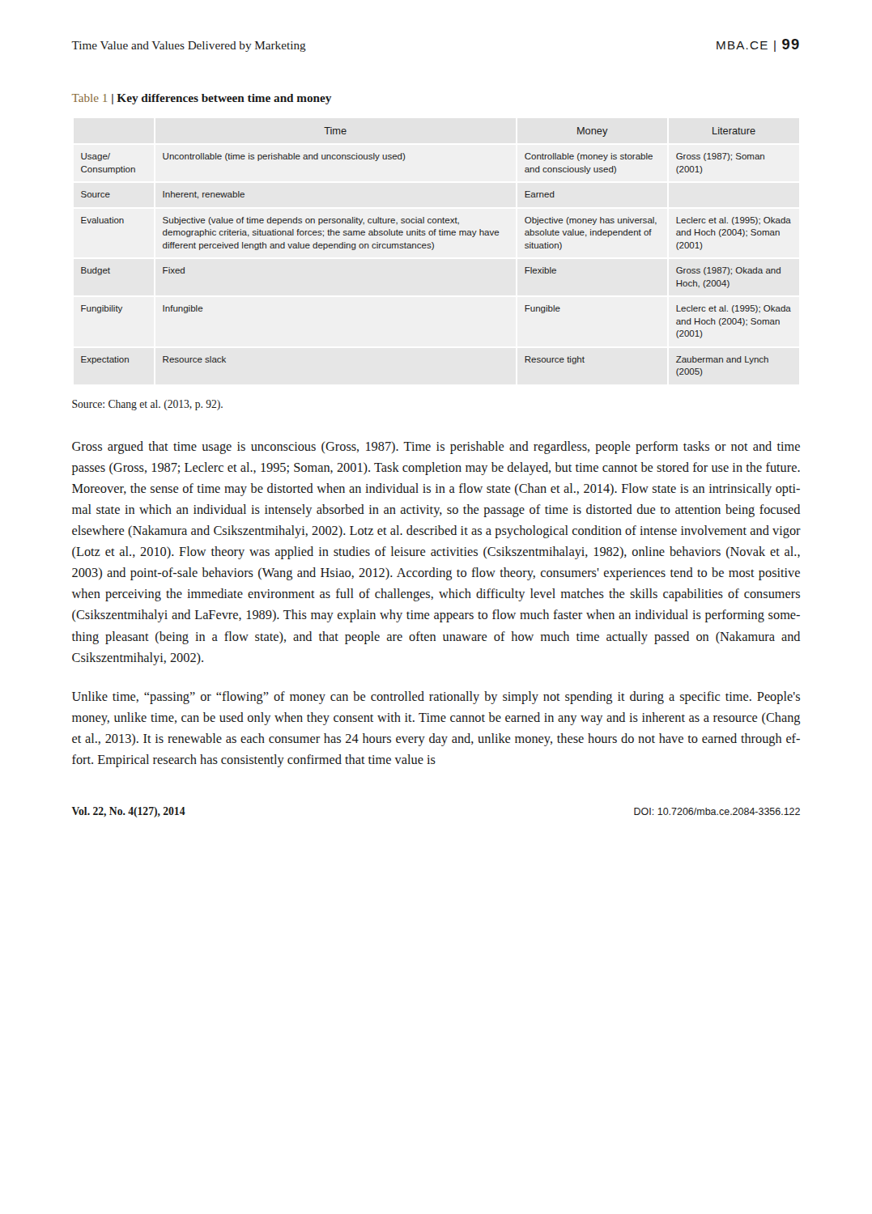Time Value and Values Delivered by Marketing
MBA.CE | 99
Table 1 | Key differences between time and money
| | Time | Money | Literature |
| --- | --- | --- | --- |
| Usage/ Consumption | Uncontrollable (time is perishable and unconsciously used) | Controllable (money is storable and consciously used) | Gross (1987); Soman (2001) |
| Source | Inherent, renewable | Earned | |
| Evaluation | Subjective (value of time depends on personality, culture, social context, demographic criteria, situational forces; the same absolute units of time may have different perceived length and value depending on circumstances) | Objective (money has universal, absolute value, independent of situation) | Leclerc et al. (1995); Okada and Hoch (2004); Soman (2001) |
| Budget | Fixed | Flexible | Gross (1987); Okada and Hoch, (2004) |
| Fungibility | Infungible | Fungible | Leclerc et al. (1995); Okada and Hoch (2004); Soman (2001) |
| Expectation | Resource slack | Resource tight | Zauberman and Lynch (2005) |
Source: Chang et al. (2013, p. 92).
Gross argued that time usage is unconscious (Gross, 1987). Time is perishable and regardless, people perform tasks or not and time passes (Gross, 1987; Leclerc et al., 1995; Soman, 2001). Task completion may be delayed, but time cannot be stored for use in the future. Moreover, the sense of time may be distorted when an individual is in a flow state (Chan et al., 2014). Flow state is an intrinsically optimal state in which an individual is intensely absorbed in an activity, so the passage of time is distorted due to attention being focused elsewhere (Nakamura and Csikszentmihalyi, 2002). Lotz et al. described it as a psychological condition of intense involvement and vigor (Lotz et al., 2010). Flow theory was applied in studies of leisure activities (Csikszentmihalayi, 1982), online behaviors (Novak et al., 2003) and point-of-sale behaviors (Wang and Hsiao, 2012). According to flow theory, consumers' experiences tend to be most positive when perceiving the immediate environment as full of challenges, which difficulty level matches the skills capabilities of consumers (Csikszentmihalyi and LaFevre, 1989). This may explain why time appears to flow much faster when an individual is performing something pleasant (being in a flow state), and that people are often unaware of how much time actually passed on (Nakamura and Csikszentmihalyi, 2002).
Unlike time, “passing” or “flowing” of money can be controlled rationally by simply not spending it during a specific time. People's money, unlike time, can be used only when they consent with it. Time cannot be earned in any way and is inherent as a resource (Chang et al., 2013). It is renewable as each consumer has 24 hours every day and, unlike money, these hours do not have to earned through effort. Empirical research has consistently confirmed that time value is
Vol. 22, No. 4(127), 2014
DOI: 10.7206/mba.ce.2084-3356.122